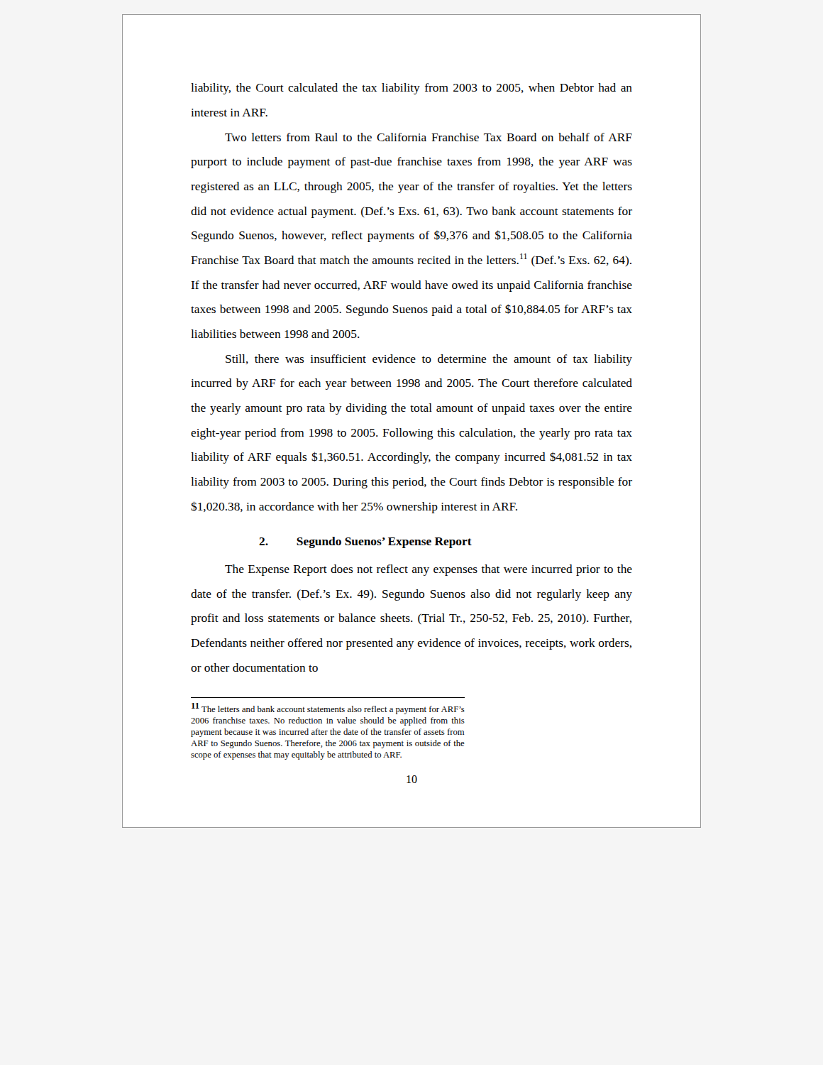liability, the Court calculated the tax liability from 2003 to 2005, when Debtor had an interest in ARF.
Two letters from Raul to the California Franchise Tax Board on behalf of ARF purport to include payment of past-due franchise taxes from 1998, the year ARF was registered as an LLC, through 2005, the year of the transfer of royalties. Yet the letters did not evidence actual payment. (Def.’s Exs. 61, 63). Two bank account statements for Segundo Suenos, however, reflect payments of $9,376 and $1,508.05 to the California Franchise Tax Board that match the amounts recited in the letters.11 (Def.’s Exs. 62, 64). If the transfer had never occurred, ARF would have owed its unpaid California franchise taxes between 1998 and 2005. Segundo Suenos paid a total of $10,884.05 for ARF’s tax liabilities between 1998 and 2005.
Still, there was insufficient evidence to determine the amount of tax liability incurred by ARF for each year between 1998 and 2005. The Court therefore calculated the yearly amount pro rata by dividing the total amount of unpaid taxes over the entire eight-year period from 1998 to 2005. Following this calculation, the yearly pro rata tax liability of ARF equals $1,360.51. Accordingly, the company incurred $4,081.52 in tax liability from 2003 to 2005. During this period, the Court finds Debtor is responsible for $1,020.38, in accordance with her 25% ownership interest in ARF.
2. Segundo Suenos’ Expense Report
The Expense Report does not reflect any expenses that were incurred prior to the date of the transfer. (Def.’s Ex. 49). Segundo Suenos also did not regularly keep any profit and loss statements or balance sheets. (Trial Tr., 250-52, Feb. 25, 2010). Further, Defendants neither offered nor presented any evidence of invoices, receipts, work orders, or other documentation to
11 The letters and bank account statements also reflect a payment for ARF’s 2006 franchise taxes. No reduction in value should be applied from this payment because it was incurred after the date of the transfer of assets from ARF to Segundo Suenos. Therefore, the 2006 tax payment is outside of the scope of expenses that may equitably be attributed to ARF.
10